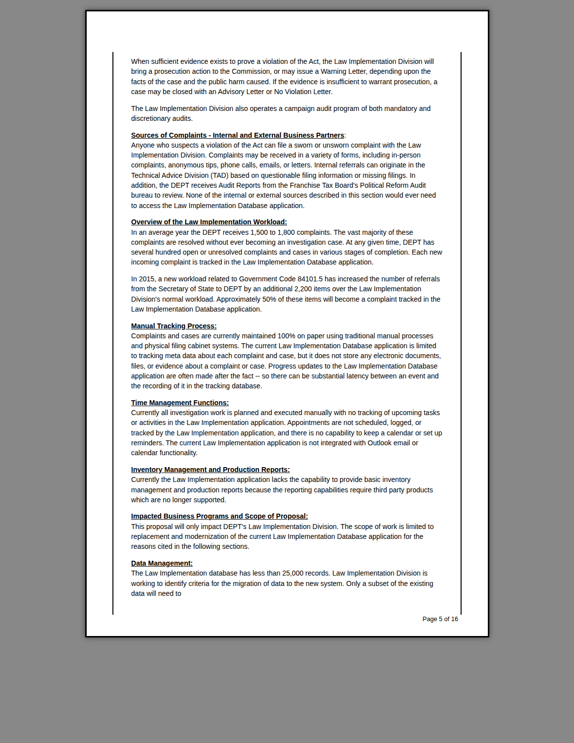When sufficient evidence exists to prove a violation of the Act, the Law Implementation Division will bring a prosecution action to the Commission, or may issue a Warning Letter, depending upon the facts of the case and the public harm caused. If the evidence is insufficient to warrant prosecution, a case may be closed with an Advisory Letter or No Violation Letter.
The Law Implementation Division also operates a campaign audit program of both mandatory and discretionary audits.
Sources of Complaints - Internal and External Business Partners:
Anyone who suspects a violation of the Act can file a sworn or unsworn complaint with the Law Implementation Division. Complaints may be received in a variety of forms, including in-person complaints, anonymous tips, phone calls, emails, or letters. Internal referrals can originate in the Technical Advice Division (TAD) based on questionable filing information or missing filings. In addition, the DEPT receives Audit Reports from the Franchise Tax Board's Political Reform Audit bureau to review. None of the internal or external sources described in this section would ever need to access the Law Implementation Database application.
Overview of the Law Implementation Workload:
In an average year the DEPT receives 1,500 to 1,800 complaints. The vast majority of these complaints are resolved without ever becoming an investigation case. At any given time, DEPT has several hundred open or unresolved complaints and cases in various stages of completion. Each new incoming complaint is tracked in the Law Implementation Database application.
In 2015, a new workload related to Government Code 84101.5 has increased the number of referrals from the Secretary of State to DEPT by an additional 2,200 items over the Law Implementation Division's normal workload. Approximately 50% of these items will become a complaint tracked in the Law Implementation Database application.
Manual Tracking Process:
Complaints and cases are currently maintained 100% on paper using traditional manual processes and physical filing cabinet systems. The current Law Implementation Database application is limited to tracking meta data about each complaint and case, but it does not store any electronic documents, files, or evidence about a complaint or case. Progress updates to the Law Implementation Database application are often made after the fact -- so there can be substantial latency between an event and the recording of it in the tracking database.
Time Management Functions:
Currently all investigation work is planned and executed manually with no tracking of upcoming tasks or activities in the Law Implementation application. Appointments are not scheduled, logged, or tracked by the Law Implementation application, and there is no capability to keep a calendar or set up reminders. The current Law Implementation application is not integrated with Outlook email or calendar functionality.
Inventory Management and Production Reports:
Currently the Law Implementation application lacks the capability to provide basic inventory management and production reports because the reporting capabilities require third party products which are no longer supported.
Impacted Business Programs and Scope of Proposal:
This proposal will only impact DEPT's Law Implementation Division. The scope of work is limited to replacement and modernization of the current Law Implementation Database application for the reasons cited in the following sections.
Data Management:
The Law Implementation database has less than 25,000 records. Law Implementation Division is working to identify criteria for the migration of data to the new system. Only a subset of the existing data will need to
Page 5 of 16